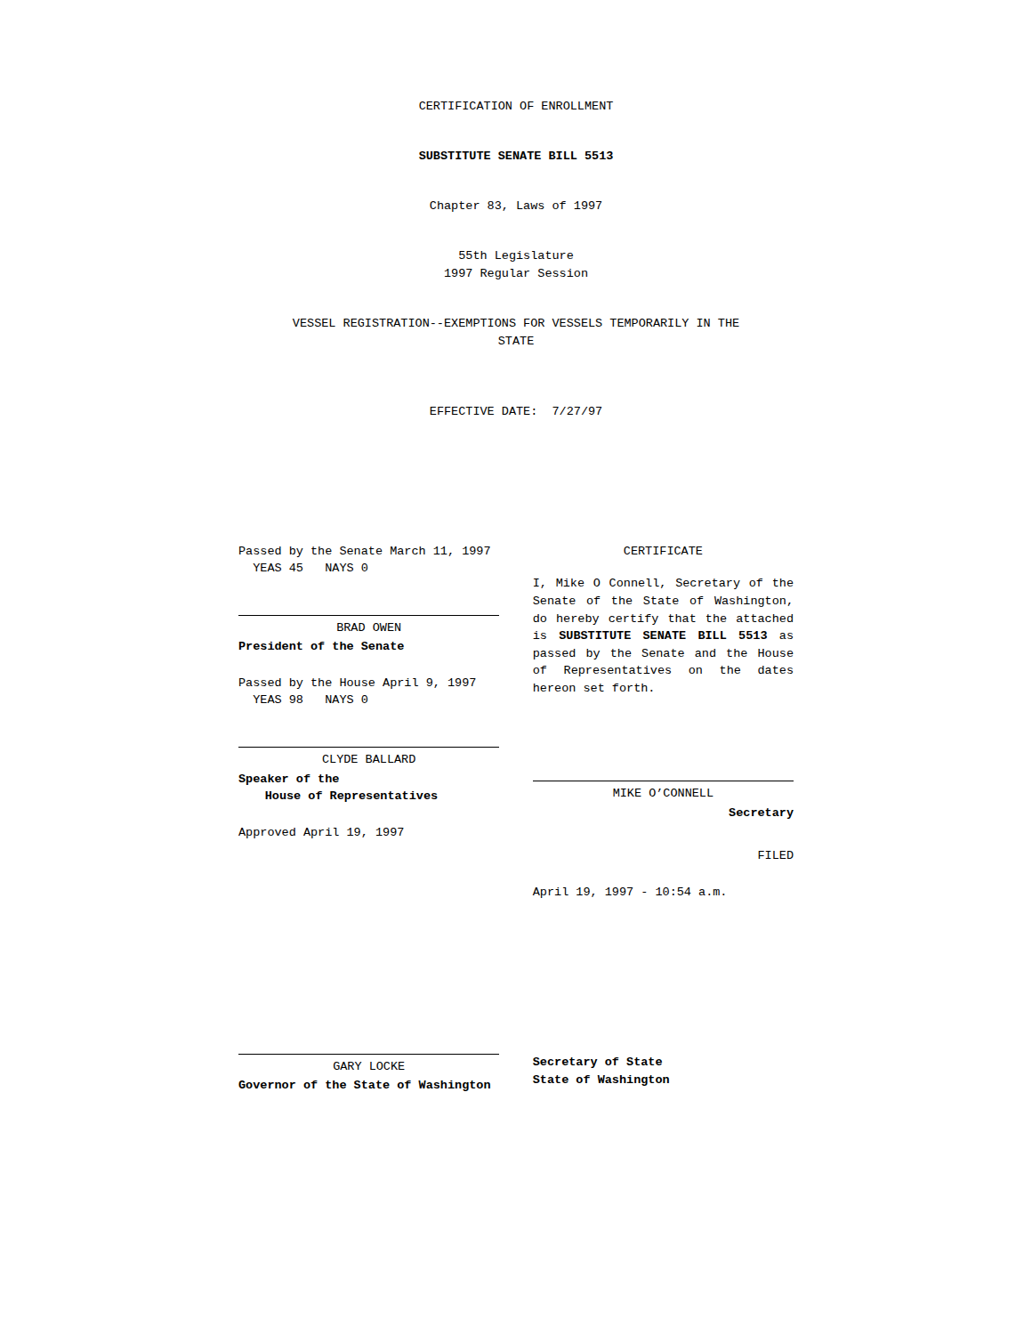CERTIFICATION OF ENROLLMENT
SUBSTITUTE SENATE BILL 5513
Chapter 83, Laws of 1997
55th Legislature
1997 Regular Session
VESSEL REGISTRATION--EXEMPTIONS FOR VESSELS TEMPORARILY IN THE
STATE
EFFECTIVE DATE: 7/27/97
Passed by the Senate March 11, 1997
YEAS 45 NAYS 0
BRAD OWEN
President of the Senate
Passed by the House April 9, 1997
YEAS 98 NAYS 0
CLYDE BALLARD
Speaker of the
House of Representatives
Approved April 19, 1997
CERTIFICATE
I, Mike O Connell, Secretary of the Senate of the State of Washington, do hereby certify that the attached is SUBSTITUTE SENATE BILL 5513 as passed by the Senate and the House of Representatives on the dates hereon set forth.
MIKE O’CONNELL
Secretary
FILED
April 19, 1997 - 10:54 a.m.
GARY LOCKE
Governor of the State of Washington
Secretary of State
State of Washington